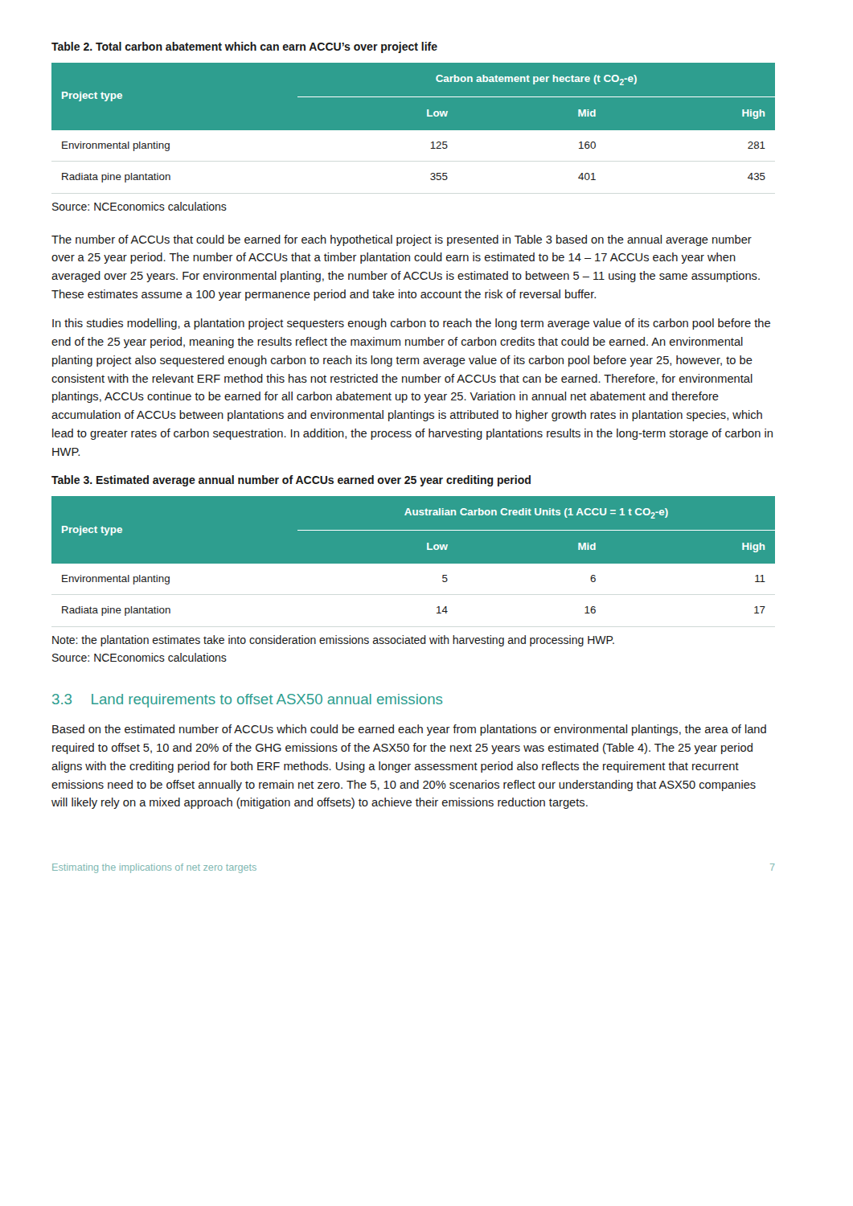Table 2. Total carbon abatement which can earn ACCU’s over project life
| Project type | Carbon abatement per hectare (t CO 2 -e) |
| --- | --- |
| Low | Mid | High |
| Environmental planting | 125 | 160 | 281 |
| Radiata pine plantation | 355 | 401 | 435 |
Source: NCEconomics calculations
The number of ACCUs that could be earned for each hypothetical project is presented in Table 3 based on the annual average number over a 25 year period. The number of ACCUs that a timber plantation could earn is estimated to be 14 – 17 ACCUs each year when averaged over 25 years. For environmental planting, the number of ACCUs is estimated to between 5 – 11 using the same assumptions. These estimates assume a 100 year permanence period and take into account the risk of reversal buffer.
In this studies modelling, a plantation project sequesters enough carbon to reach the long term average value of its carbon pool before the end of the 25 year period, meaning the results reflect the maximum number of carbon credits that could be earned. An environmental planting project also sequestered enough carbon to reach its long term average value of its carbon pool before year 25, however, to be consistent with the relevant ERF method this has not restricted the number of ACCUs that can be earned. Therefore, for environmental plantings, ACCUs continue to be earned for all carbon abatement up to year 25. Variation in annual net abatement and therefore accumulation of ACCUs between plantations and environmental plantings is attributed to higher growth rates in plantation species, which lead to greater rates of carbon sequestration. In addition, the process of harvesting plantations results in the long-term storage of carbon in HWP.
Table 3. Estimated average annual number of ACCUs earned over 25 year crediting period
| Project type | Australian Carbon Credit Units (1 ACCU = 1 t CO 2 -e) |
| --- | --- |
| Low | Mid | High |
| Environmental planting | 5 | 6 | 11 |
| Radiata pine plantation | 14 | 16 | 17 |
Note: the plantation estimates take into consideration emissions associated with harvesting and processing HWP.
Source: NCEconomics calculations
3.3 Land requirements to offset ASX50 annual emissions
Based on the estimated number of ACCUs which could be earned each year from plantations or environmental plantings, the area of land required to offset 5, 10 and 20% of the GHG emissions of the ASX50 for the next 25 years was estimated (Table 4). The 25 year period aligns with the crediting period for both ERF methods. Using a longer assessment period also reflects the requirement that recurrent emissions need to be offset annually to remain net zero. The 5, 10 and 20% scenarios reflect our understanding that ASX50 companies will likely rely on a mixed approach (mitigation and offsets) to achieve their emissions reduction targets.
Estimating the implications of net zero targets 7